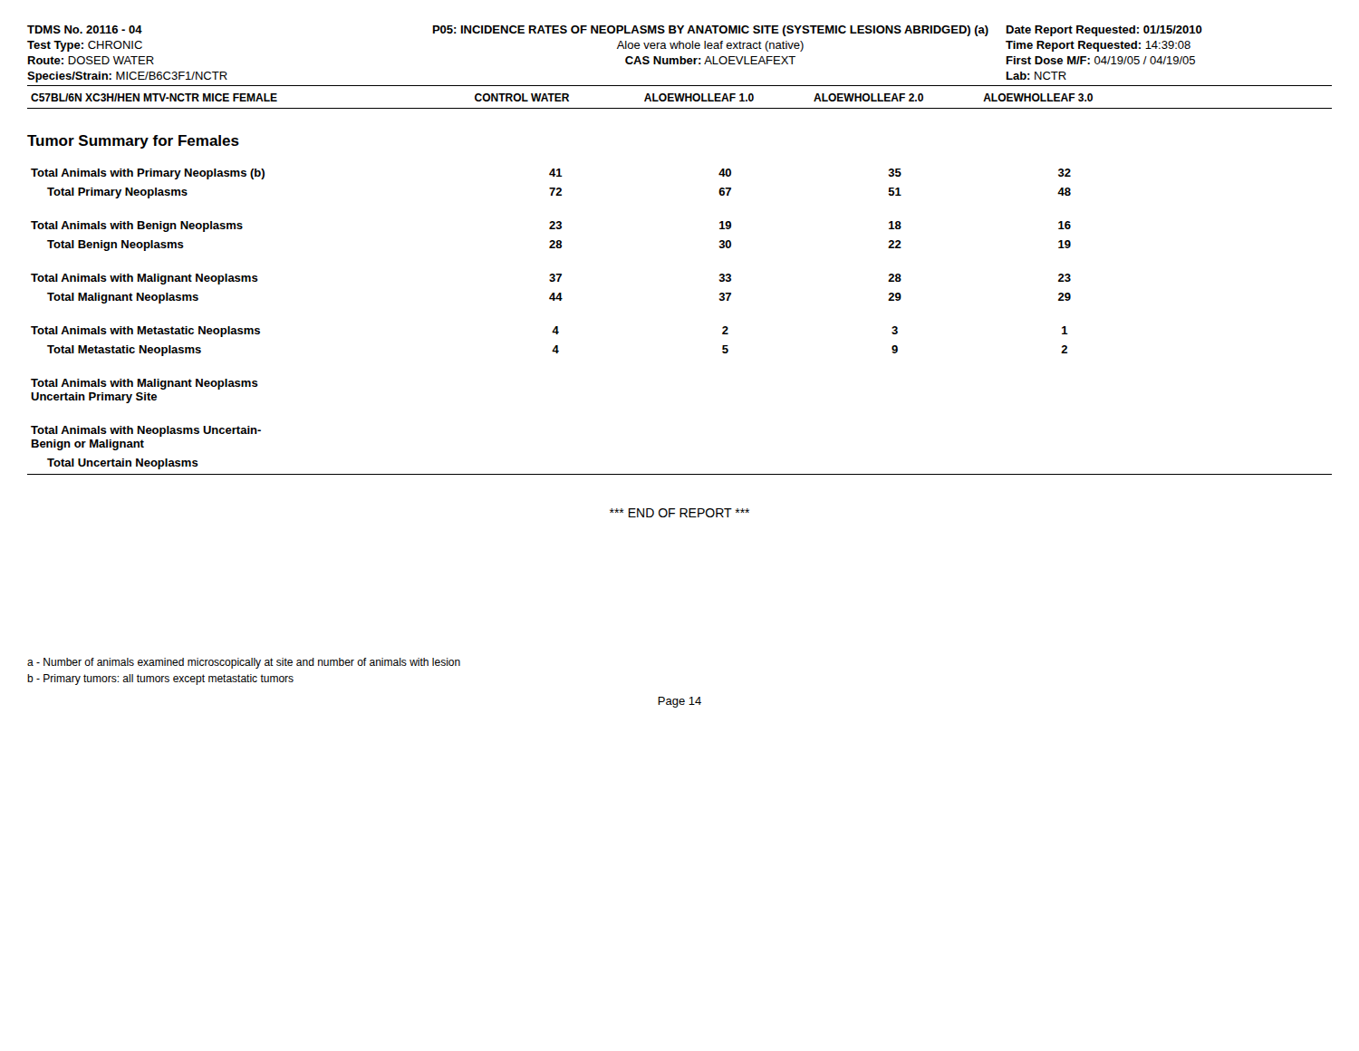| TDMS No. 20116 - 04 | P05: INCIDENCE RATES OF NEOPLASMS BY ANATOMIC SITE (SYSTEMIC LESIONS ABRIDGED) (a) | Date Report Requested: 01/15/2010 |
| Test Type: CHRONIC | Aloe vera whole leaf extract (native) | Time Report Requested: 14:39:08 |
| Route: DOSED WATER | CAS Number: ALOEVLEAFEXT | First Dose M/F: 04/19/05 / 04/19/05 |
| Species/Strain: MICE/B6C3F1/NCTR | | Lab: NCTR |
| C57BL/6N XC3H/HEN MTV-NCTR MICE FEMALE | CONTROL WATER | ALOEWHOLLEAF 1.0 | ALOEWHOLLEAF 2.0 | ALOEWHOLLEAF 3.0 | |
Tumor Summary for Females
| Total Animals with Primary Neoplasms (b) | 41 | 40 | 35 | 32 | |
| Total Primary Neoplasms | 72 | 67 | 51 | 48 | |
| Total Animals with Benign Neoplasms | 23 | 19 | 18 | 16 | |
| Total Benign Neoplasms | 28 | 30 | 22 | 19 | |
| Total Animals with Malignant Neoplasms | 37 | 33 | 28 | 23 | |
| Total Malignant Neoplasms | 44 | 37 | 29 | 29 | |
| Total Animals with Metastatic Neoplasms | 4 | 2 | 3 | 1 | |
| Total Metastatic Neoplasms | 4 | 5 | 9 | 2 | |
| Total Animals with Malignant Neoplasms Uncertain Primary Site | | | | | |
| Total Animals with Neoplasms Uncertain- Benign or Malignant | | | | | |
| Total Uncertain Neoplasms | | | | | |
*** END OF REPORT ***
a - Number of animals examined microscopically at site and number of animals with lesion
b - Primary tumors: all tumors except metastatic tumors
Page 14